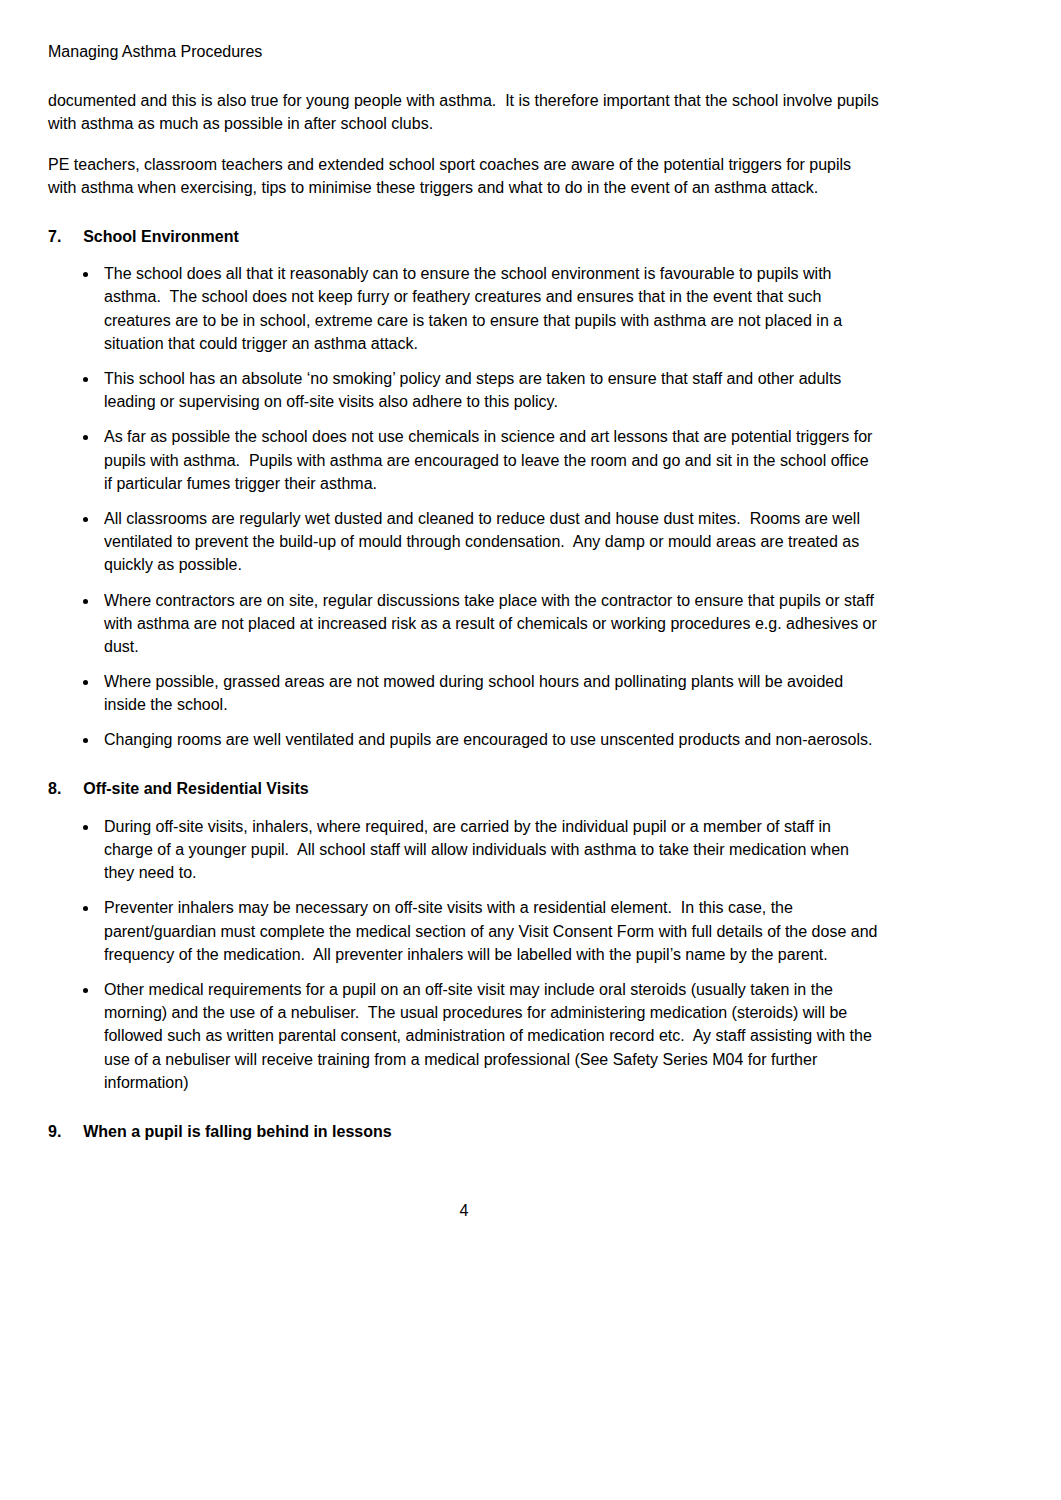Managing Asthma Procedures
documented and this is also true for young people with asthma. It is therefore important that the school involve pupils with asthma as much as possible in after school clubs.
PE teachers, classroom teachers and extended school sport coaches are aware of the potential triggers for pupils with asthma when exercising, tips to minimise these triggers and what to do in the event of an asthma attack.
7. School Environment
The school does all that it reasonably can to ensure the school environment is favourable to pupils with asthma. The school does not keep furry or feathery creatures and ensures that in the event that such creatures are to be in school, extreme care is taken to ensure that pupils with asthma are not placed in a situation that could trigger an asthma attack.
This school has an absolute ‘no smoking’ policy and steps are taken to ensure that staff and other adults leading or supervising on off-site visits also adhere to this policy.
As far as possible the school does not use chemicals in science and art lessons that are potential triggers for pupils with asthma. Pupils with asthma are encouraged to leave the room and go and sit in the school office if particular fumes trigger their asthma.
All classrooms are regularly wet dusted and cleaned to reduce dust and house dust mites. Rooms are well ventilated to prevent the build-up of mould through condensation. Any damp or mould areas are treated as quickly as possible.
Where contractors are on site, regular discussions take place with the contractor to ensure that pupils or staff with asthma are not placed at increased risk as a result of chemicals or working procedures e.g. adhesives or dust.
Where possible, grassed areas are not mowed during school hours and pollinating plants will be avoided inside the school.
Changing rooms are well ventilated and pupils are encouraged to use unscented products and non-aerosols.
8. Off-site and Residential Visits
During off-site visits, inhalers, where required, are carried by the individual pupil or a member of staff in charge of a younger pupil. All school staff will allow individuals with asthma to take their medication when they need to.
Preventer inhalers may be necessary on off-site visits with a residential element. In this case, the parent/guardian must complete the medical section of any Visit Consent Form with full details of the dose and frequency of the medication. All preventer inhalers will be labelled with the pupil’s name by the parent.
Other medical requirements for a pupil on an off-site visit may include oral steroids (usually taken in the morning) and the use of a nebuliser. The usual procedures for administering medication (steroids) will be followed such as written parental consent, administration of medication record etc. Ay staff assisting with the use of a nebuliser will receive training from a medical professional (See Safety Series M04 for further information)
9. When a pupil is falling behind in lessons
4